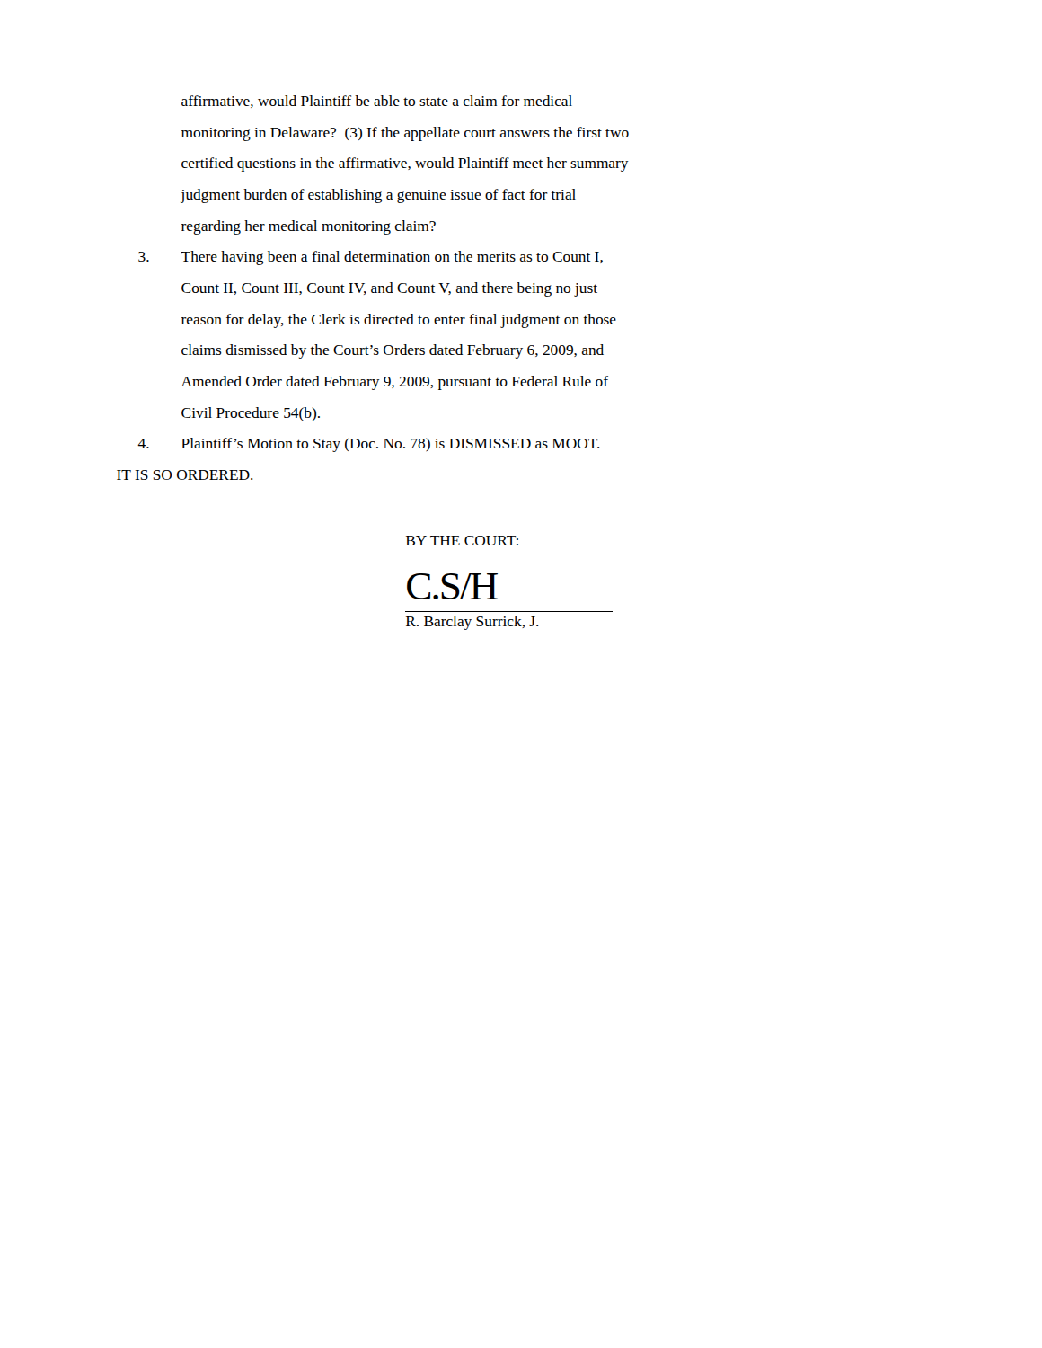affirmative, would Plaintiff be able to state a claim for medical monitoring in Delaware? (3) If the appellate court answers the first two certified questions in the affirmative, would Plaintiff meet her summary judgment burden of establishing a genuine issue of fact for trial regarding her medical monitoring claim?
3.
There having been a final determination on the merits as to Count I, Count II, Count III, Count IV, and Count V, and there being no just reason for delay, the Clerk is directed to enter final judgment on those claims dismissed by the Court’s Orders dated February 6, 2009, and Amended Order dated February 9, 2009, pursuant to Federal Rule of Civil Procedure 54(b).
4.
Plaintiff’s Motion to Stay (Doc. No. 78) is DISMISSED as MOOT.
IT IS SO ORDERED.
BY THE COURT:
C.S/H
R. Barclay Surrick, J.